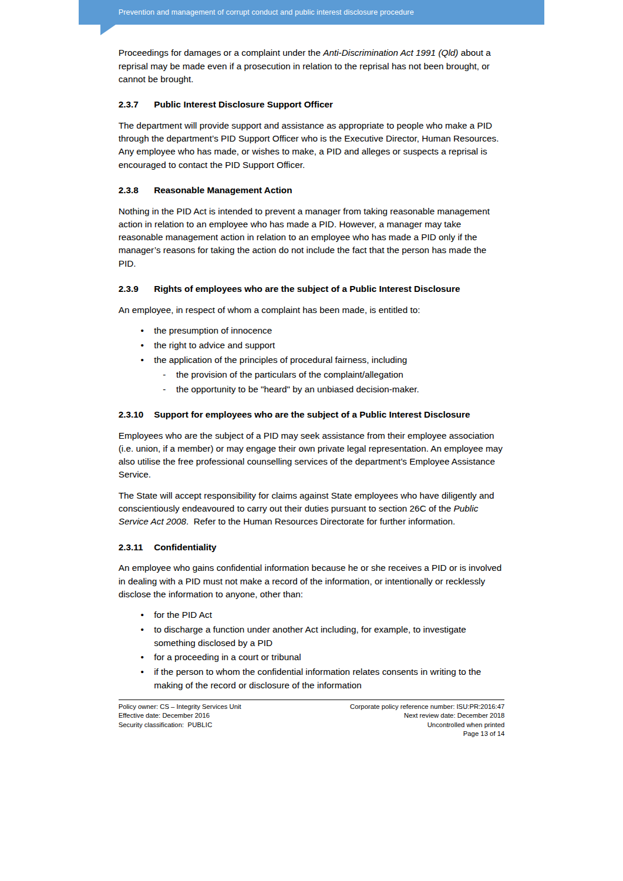Prevention and management of corrupt conduct and public interest disclosure procedure
Proceedings for damages or a complaint under the Anti-Discrimination Act 1991 (Qld) about a reprisal may be made even if a prosecution in relation to the reprisal has not been brought, or cannot be brought.
2.3.7 Public Interest Disclosure Support Officer
The department will provide support and assistance as appropriate to people who make a PID through the department’s PID Support Officer who is the Executive Director, Human Resources. Any employee who has made, or wishes to make, a PID and alleges or suspects a reprisal is encouraged to contact the PID Support Officer.
2.3.8 Reasonable Management Action
Nothing in the PID Act is intended to prevent a manager from taking reasonable management action in relation to an employee who has made a PID. However, a manager may take reasonable management action in relation to an employee who has made a PID only if the manager’s reasons for taking the action do not include the fact that the person has made the PID.
2.3.9 Rights of employees who are the subject of a Public Interest Disclosure
An employee, in respect of whom a complaint has been made, is entitled to:
the presumption of innocence
the right to advice and support
the application of the principles of procedural fairness, including
the provision of the particulars of the complaint/allegation
the opportunity to be "heard" by an unbiased decision-maker.
2.3.10 Support for employees who are the subject of a Public Interest Disclosure
Employees who are the subject of a PID may seek assistance from their employee association (i.e. union, if a member) or may engage their own private legal representation. An employee may also utilise the free professional counselling services of the department’s Employee Assistance Service.
The State will accept responsibility for claims against State employees who have diligently and conscientiously endeavoured to carry out their duties pursuant to section 26C of the Public Service Act 2008. Refer to the Human Resources Directorate for further information.
2.3.11 Confidentiality
An employee who gains confidential information because he or she receives a PID or is involved in dealing with a PID must not make a record of the information, or intentionally or recklessly disclose the information to anyone, other than:
for the PID Act
to discharge a function under another Act including, for example, to investigate something disclosed by a PID
for a proceeding in a court or tribunal
if the person to whom the confidential information relates consents in writing to the making of the record or disclosure of the information
Policy owner: CS – Integrity Services Unit
Corporate policy reference number: ISU:PR:2016:47
Effective date: December 2016
Next review date: December 2018
Security classification: PUBLIC
Uncontrolled when printed
Page 13 of 14